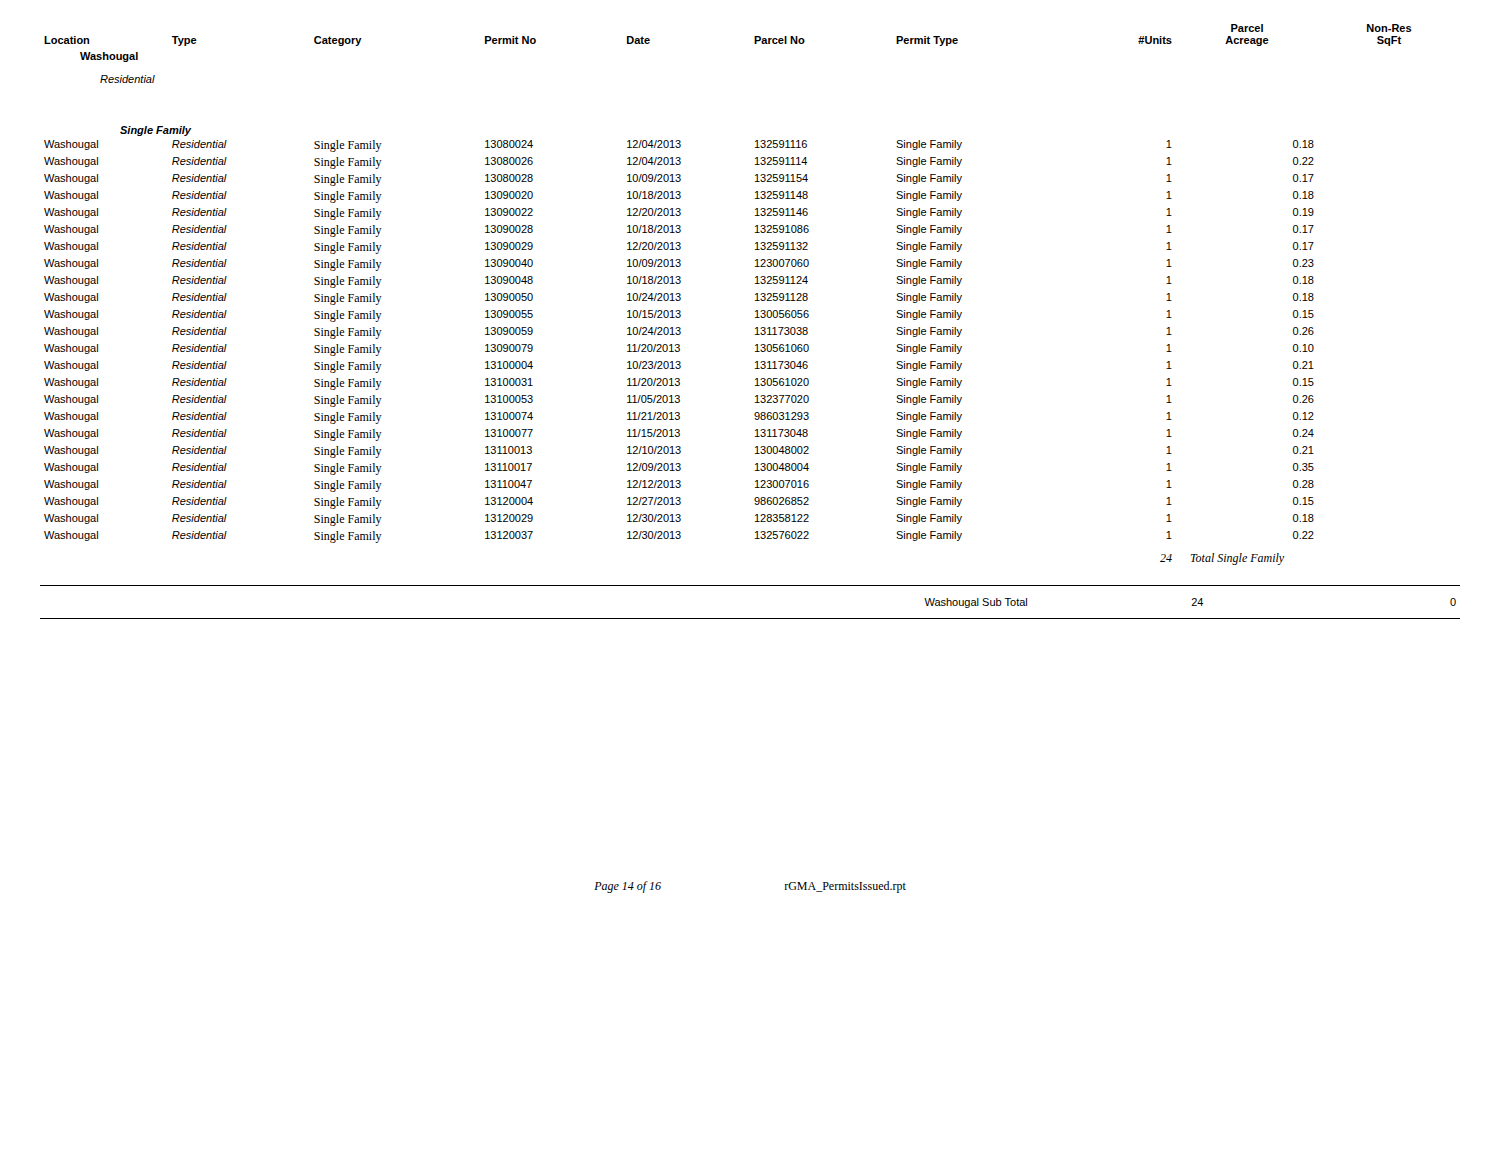| Location | Type | Category | Permit No | Date | Parcel No | Permit Type | #Units | Parcel Acreage | Non-Res SqFt |
| --- | --- | --- | --- | --- | --- | --- | --- | --- | --- |
| Washougal |
| Residential |
| Single Family |
| Washougal | Residential | Single Family | 13080024 | 12/04/2013 | 132591116 | Single Family | 1 | 0.18 | |
| Washougal | Residential | Single Family | 13080026 | 12/04/2013 | 132591114 | Single Family | 1 | 0.22 | |
| Washougal | Residential | Single Family | 13080028 | 10/09/2013 | 132591154 | Single Family | 1 | 0.17 | |
| Washougal | Residential | Single Family | 13090020 | 10/18/2013 | 132591148 | Single Family | 1 | 0.18 | |
| Washougal | Residential | Single Family | 13090022 | 12/20/2013 | 132591146 | Single Family | 1 | 0.19 | |
| Washougal | Residential | Single Family | 13090028 | 10/18/2013 | 132591086 | Single Family | 1 | 0.17 | |
| Washougal | Residential | Single Family | 13090029 | 12/20/2013 | 132591132 | Single Family | 1 | 0.17 | |
| Washougal | Residential | Single Family | 13090040 | 10/09/2013 | 123007060 | Single Family | 1 | 0.23 | |
| Washougal | Residential | Single Family | 13090048 | 10/18/2013 | 132591124 | Single Family | 1 | 0.18 | |
| Washougal | Residential | Single Family | 13090050 | 10/24/2013 | 132591128 | Single Family | 1 | 0.18 | |
| Washougal | Residential | Single Family | 13090055 | 10/15/2013 | 130056056 | Single Family | 1 | 0.15 | |
| Washougal | Residential | Single Family | 13090059 | 10/24/2013 | 131173038 | Single Family | 1 | 0.26 | |
| Washougal | Residential | Single Family | 13090079 | 11/20/2013 | 130561060 | Single Family | 1 | 0.10 | |
| Washougal | Residential | Single Family | 13100004 | 10/23/2013 | 131173046 | Single Family | 1 | 0.21 | |
| Washougal | Residential | Single Family | 13100031 | 11/20/2013 | 130561020 | Single Family | 1 | 0.15 | |
| Washougal | Residential | Single Family | 13100053 | 11/05/2013 | 132377020 | Single Family | 1 | 0.26 | |
| Washougal | Residential | Single Family | 13100074 | 11/21/2013 | 986031293 | Single Family | 1 | 0.12 | |
| Washougal | Residential | Single Family | 13100077 | 11/15/2013 | 131173048 | Single Family | 1 | 0.24 | |
| Washougal | Residential | Single Family | 13110013 | 12/10/2013 | 130048002 | Single Family | 1 | 0.21 | |
| Washougal | Residential | Single Family | 13110017 | 12/09/2013 | 130048004 | Single Family | 1 | 0.35 | |
| Washougal | Residential | Single Family | 13110047 | 12/12/2013 | 123007016 | Single Family | 1 | 0.28 | |
| Washougal | Residential | Single Family | 13120004 | 12/27/2013 | 986026852 | Single Family | 1 | 0.15 | |
| Washougal | Residential | Single Family | 13120029 | 12/30/2013 | 128358122 | Single Family | 1 | 0.18 | |
| Washougal | Residential | Single Family | 13120037 | 12/30/2013 | 132576022 | Single Family | 1 | 0.22 | |
| | 24 | Total Single Family |
| | Washougal Sub Total | 24 | 0 |
Page 14 of 16 rGMA_PermitsIssued.rpt